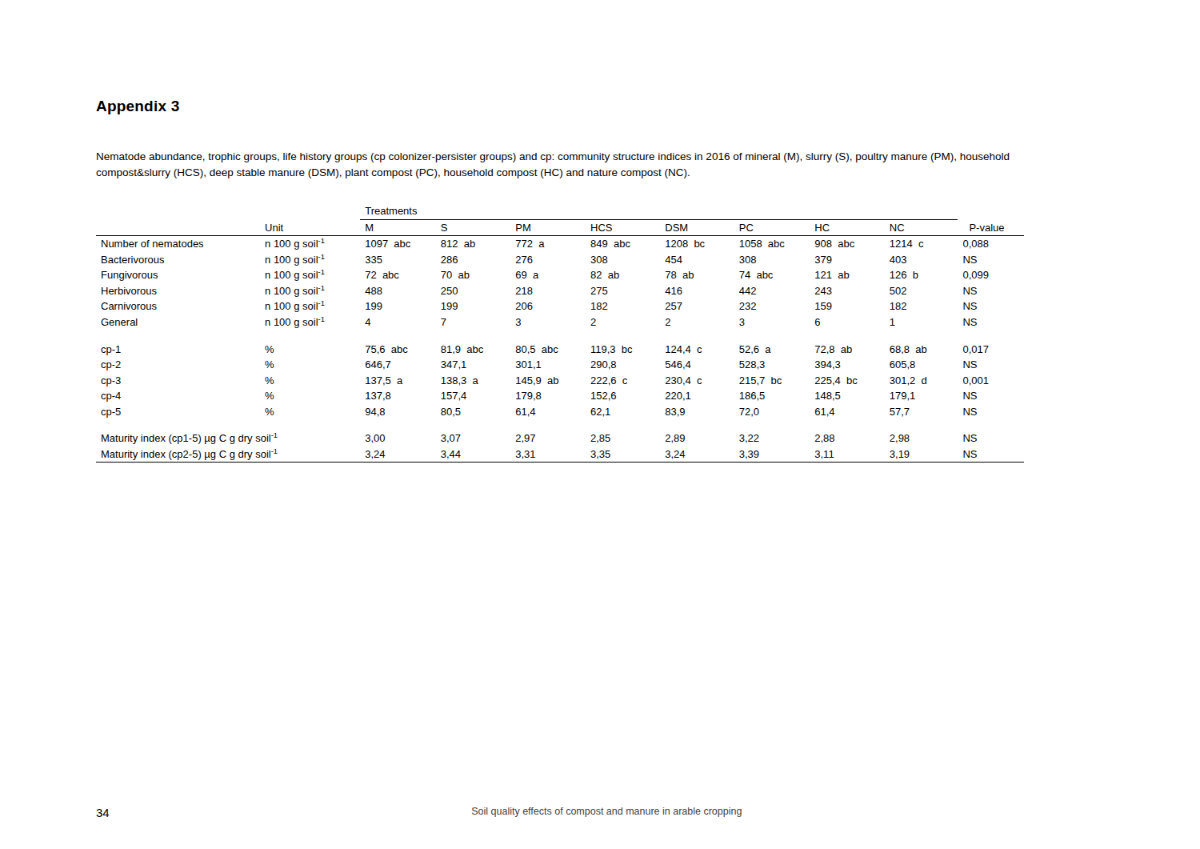Appendix 3
Nematode abundance, trophic groups, life history groups (cp colonizer-persister groups) and cp: community structure indices in 2016 of mineral (M), slurry (S), poultry manure (PM), household compost&slurry (HCS), deep stable manure (DSM), plant compost (PC), household compost (HC) and nature compost (NC).
| | | Treatments | |
| | Unit | M | S | PM | HCS | DSM | PC | HC | NC | P-value |
| Number of nematodes | n 100 g soil -1 | 1097 abc | 812 ab | 772 a | 849 abc | 1208 bc | 1058 abc | 908 abc | 1214 c | 0,088 |
| Bacterivorous | n 100 g soil -1 | 335 | 286 | 276 | 308 | 454 | 308 | 379 | 403 | NS |
| Fungivorous | n 100 g soil -1 | 72 abc | 70 ab | 69 a | 82 ab | 78 ab | 74 abc | 121 ab | 126 b | 0,099 |
| Herbivorous | n 100 g soil -1 | 488 | 250 | 218 | 275 | 416 | 442 | 243 | 502 | NS |
| Carnivorous | n 100 g soil -1 | 199 | 199 | 206 | 182 | 257 | 232 | 159 | 182 | NS |
| General | n 100 g soil -1 | 4 | 7 | 3 | 2 | 2 | 3 | 6 | 1 | NS |
| cp-1 | % | 75,6 abc | 81,9 abc | 80,5 abc | 119,3 bc | 124,4 c | 52,6 a | 72,8 ab | 68,8 ab | 0,017 |
| cp-2 | % | 646,7 | 347,1 | 301,1 | 290,8 | 546,4 | 528,3 | 394,3 | 605,8 | NS |
| cp-3 | % | 137,5 a | 138,3 a | 145,9 ab | 222,6 c | 230,4 c | 215,7 bc | 225,4 bc | 301,2 d | 0,001 |
| cp-4 | % | 137,8 | 157,4 | 179,8 | 152,6 | 220,1 | 186,5 | 148,5 | 179,1 | NS |
| cp-5 | % | 94,8 | 80,5 | 61,4 | 62,1 | 83,9 | 72,0 | 61,4 | 57,7 | NS |
| Maturity index (cp1-5) µg C g dry soil -1 | 3,00 | 3,07 | 2,97 | 2,85 | 2,89 | 3,22 | 2,88 | 2,98 | NS |
| Maturity index (cp2-5) µg C g dry soil -1 | 3,24 | 3,44 | 3,31 | 3,35 | 3,24 | 3,39 | 3,11 | 3,19 | NS |
34
Soil quality effects of compost and manure in arable cropping